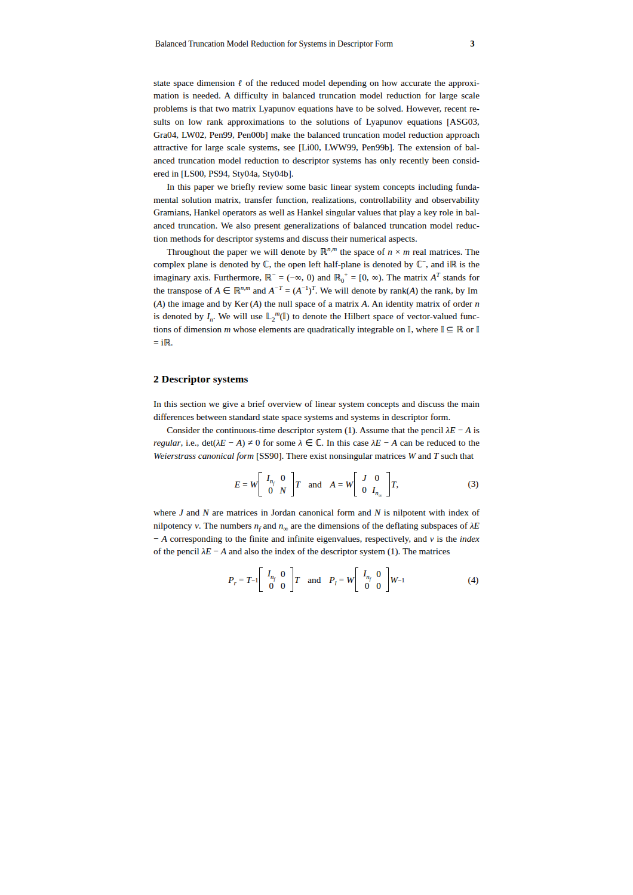Balanced Truncation Model Reduction for Systems in Descriptor Form 3
state space dimension ℓ of the reduced model depending on how accurate the approximation is needed. A difficulty in balanced truncation model reduction for large scale problems is that two matrix Lyapunov equations have to be solved. However, recent results on low rank approximations to the solutions of Lyapunov equations [ASG03, Gra04, LW02, Pen99, Pen00b] make the balanced truncation model reduction approach attractive for large scale systems, see [Li00, LWW99, Pen99b]. The extension of balanced truncation model reduction to descriptor systems has only recently been considered in [LS00, PS94, Sty04a, Sty04b].
In this paper we briefly review some basic linear system concepts including fundamental solution matrix, transfer function, realizations, controllability and observability Gramians, Hankel operators as well as Hankel singular values that play a key role in balanced truncation. We also present generalizations of balanced truncation model reduction methods for descriptor systems and discuss their numerical aspects.
Throughout the paper we will denote by ℝn,m the space of n × m real matrices. The complex plane is denoted by ℂ, the open left half-plane is denoted by ℂ−, and iℝ is the imaginary axis. Furthermore, ℝ− = (−∞, 0) and ℝ0+ = [0, ∞). The matrix AT stands for the transpose of A ∈ ℝn,m and A−T = (A−1)T. We will denote by rank(A) the rank, by Im (A) the image and by Ker (A) the null space of a matrix A. An identity matrix of order n is denoted by In. We will use 𝕃2m(𝕀) to denote the Hilbert space of vector-valued functions of dimension m whose elements are quadratically integrable on 𝕀, where 𝕀 ⊆ ℝ or 𝕀 = iℝ.
2 Descriptor systems
In this section we give a brief overview of linear system concepts and discuss the main differences between standard state space systems and systems in descriptor form.
Consider the continuous-time descriptor system (1). Assume that the pencil λE − A is regular, i.e., det(λE − A) ≠ 0 for some λ ∈ ℂ. In this case λE − A can be reduced to the Weierstrass canonical form [SS90]. There exist nonsingular matrices W and T such that
E = W
| I n f | 0 |
| 0 | N |
T and A = W
| J | 0 |
| 0 | I n ∞ |
T,
(3)
where J and N are matrices in Jordan canonical form and N is nilpotent with index of nilpotency ν. The numbers nf and n∞ are the dimensions of the deflating subspaces of λE − A corresponding to the finite and infinite eigenvalues, respectively, and ν is the index of the pencil λE − A and also the index of the descriptor system (1). The matrices
Pr = T−1
| I n f | 0 |
| 0 | 0 |
T and Pl = W
| I n f | 0 |
| 0 | 0 |
W−1
(4)